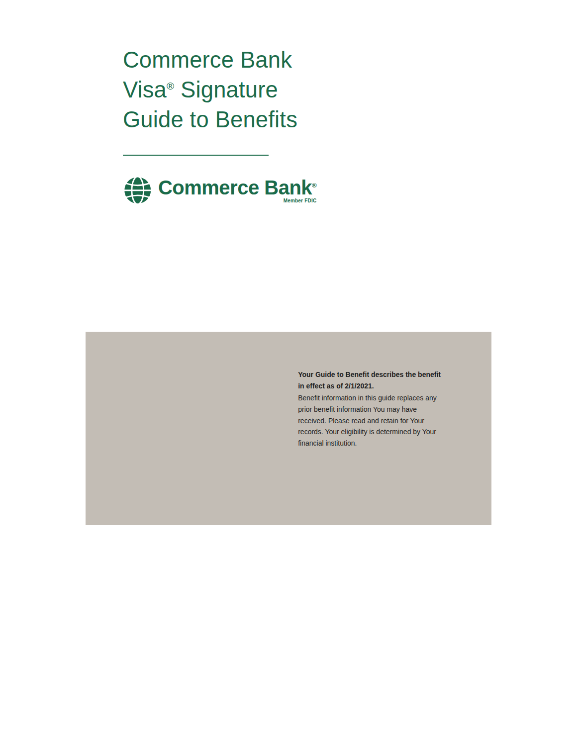Commerce Bank
Visa® Signature
Guide to Benefits
Commerce Bank®
Member FDIC
Your Guide to Benefit describes the benefit in effect as of 2/1/2021.
Benefit information in this guide replaces any prior benefit information You may have received. Please read and retain for Your records. Your eligibility is determined by Your financial institution.